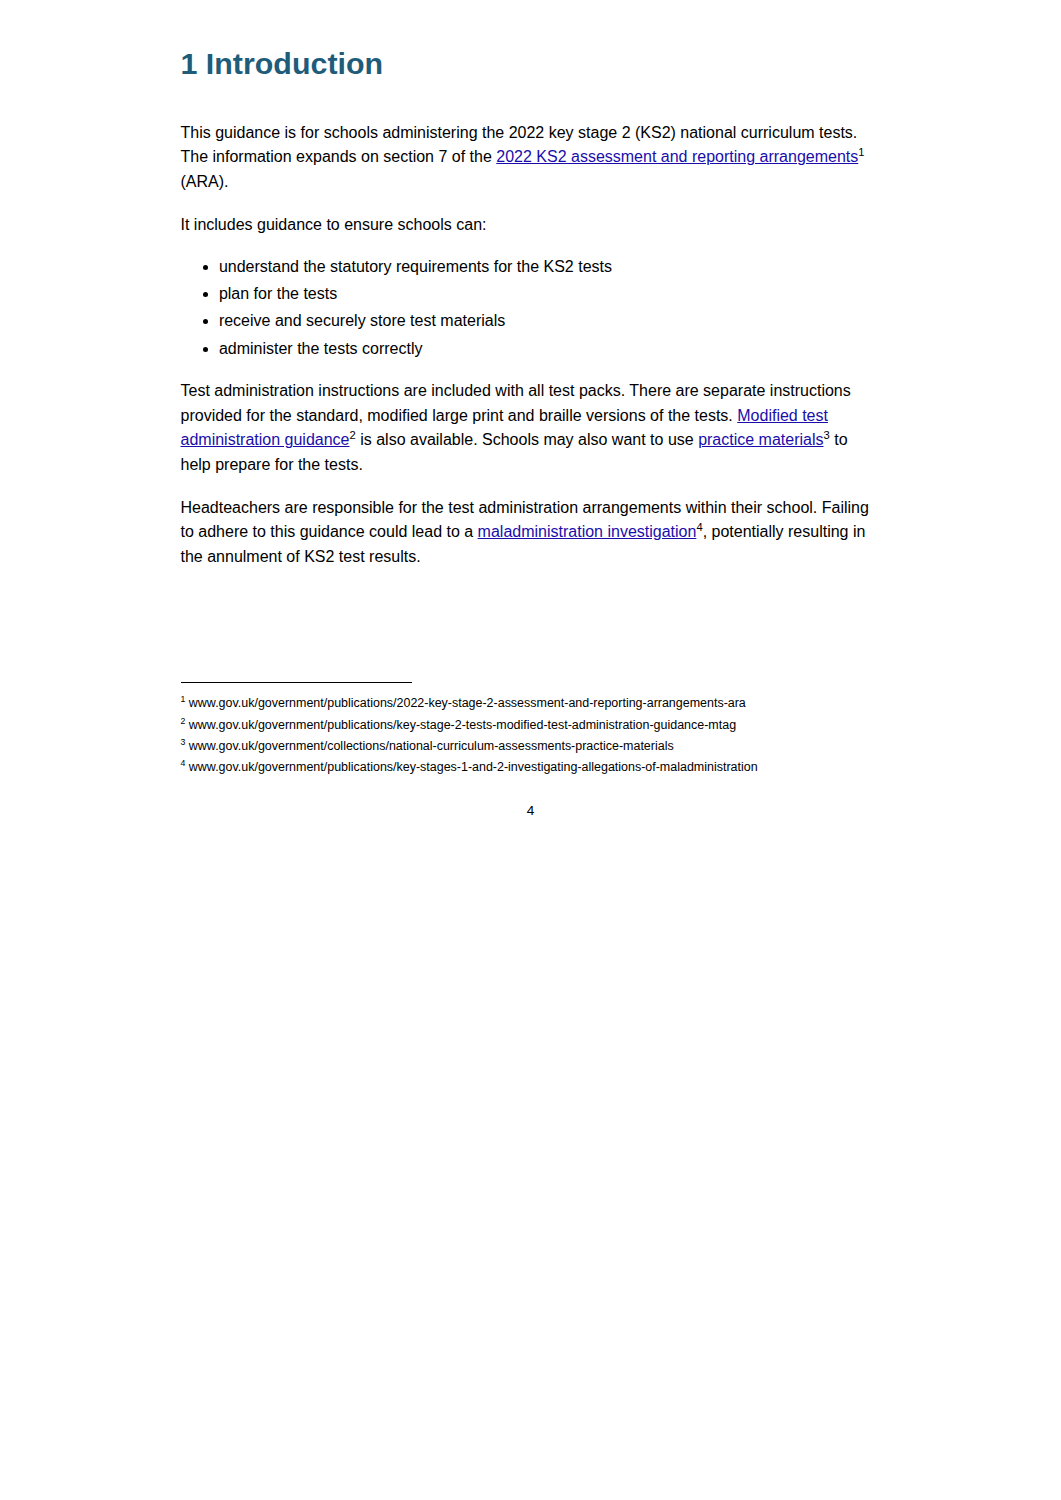1 Introduction
This guidance is for schools administering the 2022 key stage 2 (KS2) national curriculum tests. The information expands on section 7 of the 2022 KS2 assessment and reporting arrangements1 (ARA).
It includes guidance to ensure schools can:
understand the statutory requirements for the KS2 tests
plan for the tests
receive and securely store test materials
administer the tests correctly
Test administration instructions are included with all test packs. There are separate instructions provided for the standard, modified large print and braille versions of the tests. Modified test administration guidance2 is also available. Schools may also want to use practice materials3 to help prepare for the tests.
Headteachers are responsible for the test administration arrangements within their school. Failing to adhere to this guidance could lead to a maladministration investigation4, potentially resulting in the annulment of KS2 test results.
1 www.gov.uk/government/publications/2022-key-stage-2-assessment-and-reporting-arrangements-ara
2 www.gov.uk/government/publications/key-stage-2-tests-modified-test-administration-guidance-mtag
3 www.gov.uk/government/collections/national-curriculum-assessments-practice-materials
4 www.gov.uk/government/publications/key-stages-1-and-2-investigating-allegations-of-maladministration
4